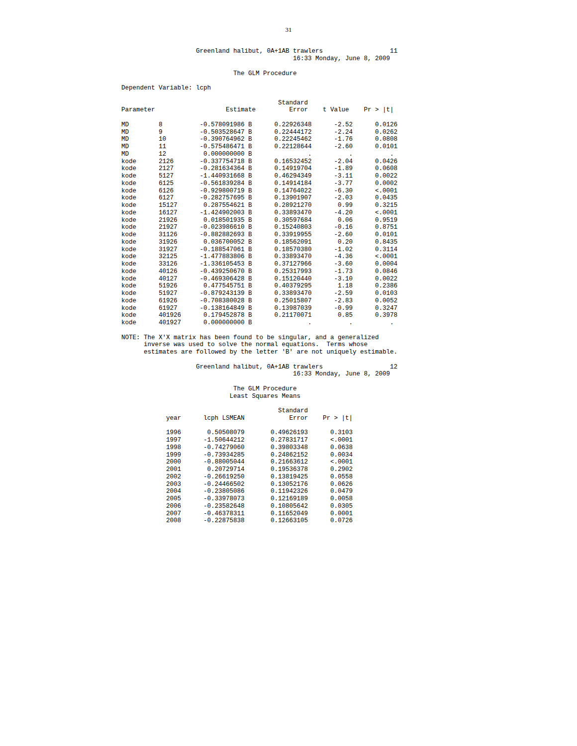31
                    Greenland halibut, 0A+1AB trawlers                  11
                                              16:33 Monday, June 8, 2009

                              The GLM Procedure

Dependent Variable: lcph

                                          Standard
Parameter                   Estimate         Error    t Value    Pr > |t|

MD        8          -0.578091986 B      0.22926348      -2.52      0.0126
MD        9          -0.503528647 B      0.22444172      -2.24      0.0262
MD        10         -0.390764962 B      0.22245462      -1.76      0.0808
MD        11         -0.575486471 B      0.22128644      -2.60      0.0101
MD        12          0.000000000 B               .          .          .
kode      2126       -0.337754718 B      0.16532452      -2.04      0.0426
kode      2127       -0.281634364 B      0.14919704      -1.89      0.0608
kode      5127       -1.440931668 B      0.46294349      -3.11      0.0022
kode      6125       -0.561839284 B      0.14914184      -3.77      0.0002
kode      6126       -0.929800719 B      0.14764022      -6.30      <.0001
kode      6127       -0.282757695 B      0.13901907      -2.03      0.0435
kode      15127       0.287554621 B      0.28921270       0.99      0.3215
kode      16127      -1.424902003 B      0.33893470      -4.20      <.0001
kode      21926       0.018501935 B      0.30597684       0.06      0.9519
kode      21927      -0.023986610 B      0.15240803      -0.16      0.8751
kode      31126      -0.882882693 B      0.33919955      -2.60      0.0101
kode      31926       0.036700052 B      0.18562091       0.20      0.8435
kode      31927      -0.188547061 B      0.18570380      -1.02      0.3114
kode      32125      -1.477883806 B      0.33893470      -4.36      <.0001
kode      33126      -1.336105453 B      0.37127966      -3.60      0.0004
kode      40126      -0.439250670 B      0.25317993      -1.73      0.0846
kode      40127      -0.469306428 B      0.15120440      -3.10      0.0022
kode      51926       0.477545751 B      0.40379295       1.18      0.2386
kode      51927      -0.879243139 B      0.33893470      -2.59      0.0103
kode      61926      -0.708380028 B      0.25015807      -2.83      0.0052
kode      61927      -0.138164849 B      0.13987039      -0.99      0.3247
kode      401926      0.179452878 B      0.21170071       0.85      0.3978
kode      401927      0.000000000 B               .          .          .

NOTE: The X'X matrix has been found to be singular, and a generalized
      inverse was used to solve the normal equations.  Terms whose
      estimates are followed by the letter 'B' are not uniquely estimable.

                    Greenland halibut, 0A+1AB trawlers                  12
                                              16:33 Monday, June 8, 2009

                              The GLM Procedure
                             Least Squares Means

                                          Standard
            year      lcph LSMEAN            Error    Pr > |t|

            1996       0.50508079       0.49626193      0.3103
            1997      -1.50644212       0.27831717      <.0001
            1998      -0.74279060       0.39803348      0.0638
            1999      -0.73934285       0.24862152      0.0034
            2000      -0.88005044       0.21663612      <.0001
            2001       0.20729714       0.19536378      0.2902
            2002      -0.26619250       0.13819425      0.0558
            2003      -0.24466502       0.13052176      0.0626
            2004      -0.23805086       0.11942326      0.0479
            2005      -0.33978073       0.12169189      0.0058
            2006      -0.23582648       0.10805642      0.0305
            2007      -0.46378311       0.11652049      0.0001
            2008      -0.22875838       0.12663105      0.0726